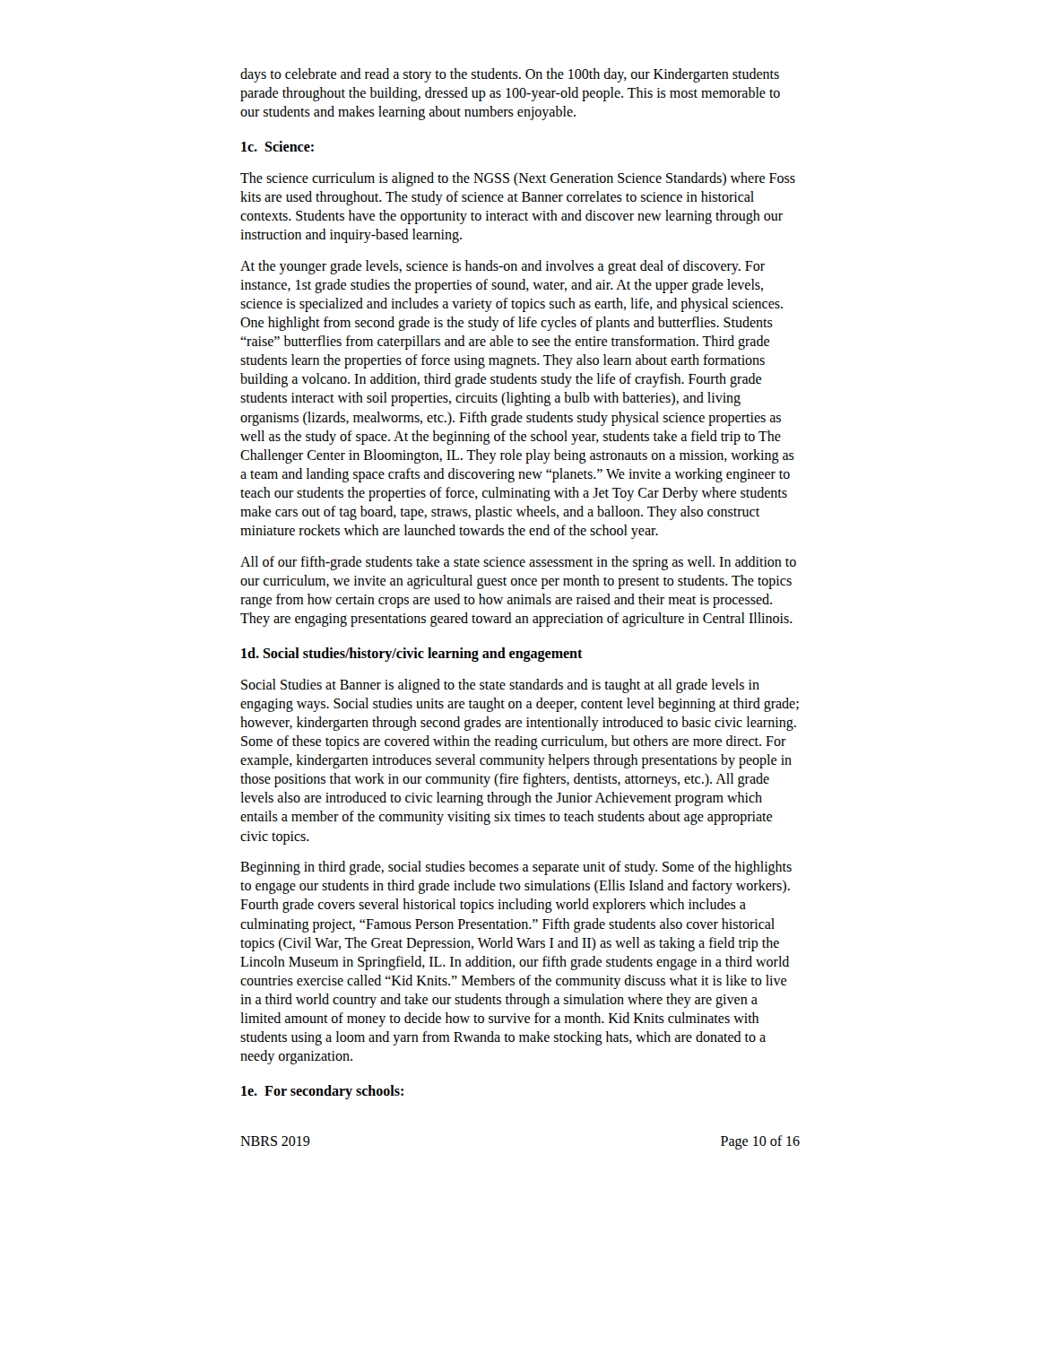days to celebrate and read a story to the students. On the 100th day, our Kindergarten students parade throughout the building, dressed up as 100-year-old people. This is most memorable to our students and makes learning about numbers enjoyable.
1c. Science:
The science curriculum is aligned to the NGSS (Next Generation Science Standards) where Foss kits are used throughout. The study of science at Banner correlates to science in historical contexts. Students have the opportunity to interact with and discover new learning through our instruction and inquiry-based learning.
At the younger grade levels, science is hands-on and involves a great deal of discovery. For instance, 1st grade studies the properties of sound, water, and air. At the upper grade levels, science is specialized and includes a variety of topics such as earth, life, and physical sciences. One highlight from second grade is the study of life cycles of plants and butterflies. Students “raise” butterflies from caterpillars and are able to see the entire transformation. Third grade students learn the properties of force using magnets. They also learn about earth formations building a volcano. In addition, third grade students study the life of crayfish. Fourth grade students interact with soil properties, circuits (lighting a bulb with batteries), and living organisms (lizards, mealworms, etc.). Fifth grade students study physical science properties as well as the study of space. At the beginning of the school year, students take a field trip to The Challenger Center in Bloomington, IL. They role play being astronauts on a mission, working as a team and landing space crafts and discovering new “planets.” We invite a working engineer to teach our students the properties of force, culminating with a Jet Toy Car Derby where students make cars out of tag board, tape, straws, plastic wheels, and a balloon. They also construct miniature rockets which are launched towards the end of the school year.
All of our fifth-grade students take a state science assessment in the spring as well. In addition to our curriculum, we invite an agricultural guest once per month to present to students. The topics range from how certain crops are used to how animals are raised and their meat is processed. They are engaging presentations geared toward an appreciation of agriculture in Central Illinois.
1d. Social studies/history/civic learning and engagement
Social Studies at Banner is aligned to the state standards and is taught at all grade levels in engaging ways. Social studies units are taught on a deeper, content level beginning at third grade; however, kindergarten through second grades are intentionally introduced to basic civic learning. Some of these topics are covered within the reading curriculum, but others are more direct. For example, kindergarten introduces several community helpers through presentations by people in those positions that work in our community (fire fighters, dentists, attorneys, etc.). All grade levels also are introduced to civic learning through the Junior Achievement program which entails a member of the community visiting six times to teach students about age appropriate civic topics.
Beginning in third grade, social studies becomes a separate unit of study. Some of the highlights to engage our students in third grade include two simulations (Ellis Island and factory workers). Fourth grade covers several historical topics including world explorers which includes a culminating project, “Famous Person Presentation.” Fifth grade students also cover historical topics (Civil War, The Great Depression, World Wars I and II) as well as taking a field trip the Lincoln Museum in Springfield, IL. In addition, our fifth grade students engage in a third world countries exercise called “Kid Knits.” Members of the community discuss what it is like to live in a third world country and take our students through a simulation where they are given a limited amount of money to decide how to survive for a month. Kid Knits culminates with students using a loom and yarn from Rwanda to make stocking hats, which are donated to a needy organization.
1e. For secondary schools:
NBRS 2019
Page 10 of 16